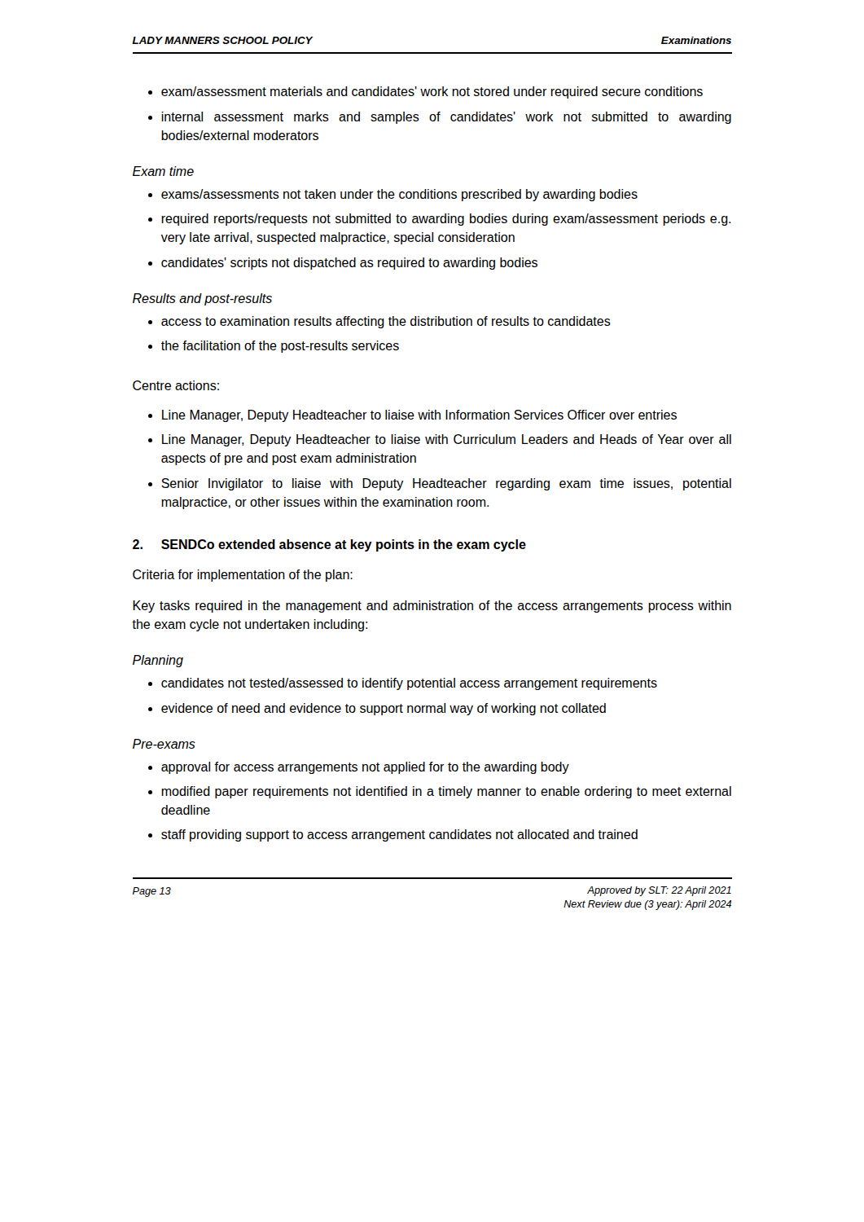Lady Manners School Policy Examinations
exam/assessment materials and candidates' work not stored under required secure conditions
internal assessment marks and samples of candidates' work not submitted to awarding bodies/external moderators
Exam time
exams/assessments not taken under the conditions prescribed by awarding bodies
required reports/requests not submitted to awarding bodies during exam/assessment periods e.g. very late arrival, suspected malpractice, special consideration
candidates' scripts not dispatched as required to awarding bodies
Results and post-results
access to examination results affecting the distribution of results to candidates
the facilitation of the post-results services
Centre actions:
Line Manager, Deputy Headteacher to liaise with Information Services Officer over entries
Line Manager, Deputy Headteacher to liaise with Curriculum Leaders and Heads of Year over all aspects of pre and post exam administration
Senior Invigilator to liaise with Deputy Headteacher regarding exam time issues, potential malpractice, or other issues within the examination room.
2. SENDCo extended absence at key points in the exam cycle
Criteria for implementation of the plan:
Key tasks required in the management and administration of the access arrangements process within the exam cycle not undertaken including:
Planning
candidates not tested/assessed to identify potential access arrangement requirements
evidence of need and evidence to support normal way of working not collated
Pre-exams
approval for access arrangements not applied for to the awarding body
modified paper requirements not identified in a timely manner to enable ordering to meet external deadline
staff providing support to access arrangement candidates not allocated and trained
Page 13 Approved by SLT: 22 April 2021
Next Review due (3 year): April 2024